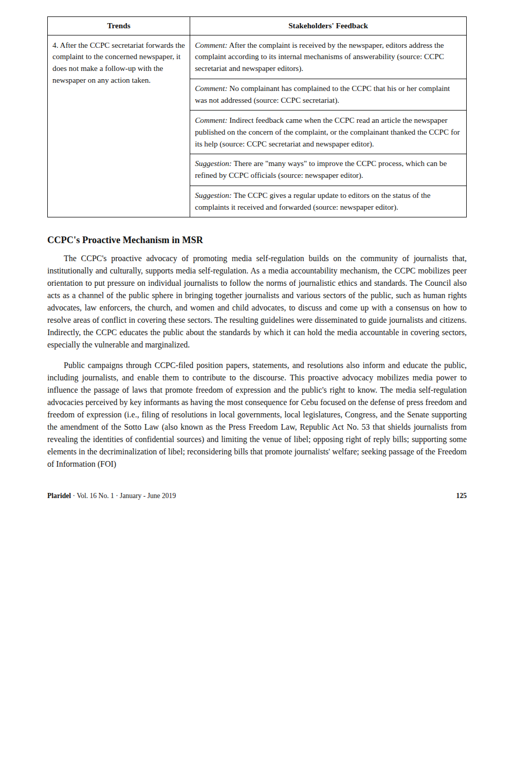| Trends | Stakeholders' Feedback |
| --- | --- |
| 4. After the CCPC secretariat forwards the complaint to the concerned newspaper, it does not make a follow-up with the newspaper on any action taken. | Comment: After the complaint is received by the newspaper, editors address the complaint according to its internal mechanisms of answerability (source: CCPC secretariat and newspaper editors). |
| Comment: No complainant has complained to the CCPC that his or her complaint was not addressed (source: CCPC secretariat). |
| Comment: Indirect feedback came when the CCPC read an article the newspaper published on the concern of the complaint, or the complainant thanked the CCPC for its help (source: CCPC secretariat and newspaper editor). |
| Suggestion: There are "many ways" to improve the CCPC process, which can be refined by CCPC officials (source: newspaper editor). |
| Suggestion: The CCPC gives a regular update to editors on the status of the complaints it received and forwarded (source: newspaper editor). |
CCPC's Proactive Mechanism in MSR
The CCPC's proactive advocacy of promoting media self-regulation builds on the community of journalists that, institutionally and culturally, supports media self-regulation. As a media accountability mechanism, the CCPC mobilizes peer orientation to put pressure on individual journalists to follow the norms of journalistic ethics and standards. The Council also acts as a channel of the public sphere in bringing together journalists and various sectors of the public, such as human rights advocates, law enforcers, the church, and women and child advocates, to discuss and come up with a consensus on how to resolve areas of conflict in covering these sectors. The resulting guidelines were disseminated to guide journalists and citizens. Indirectly, the CCPC educates the public about the standards by which it can hold the media accountable in covering sectors, especially the vulnerable and marginalized.
Public campaigns through CCPC-filed position papers, statements, and resolutions also inform and educate the public, including journalists, and enable them to contribute to the discourse. This proactive advocacy mobilizes media power to influence the passage of laws that promote freedom of expression and the public's right to know. The media self-regulation advocacies perceived by key informants as having the most consequence for Cebu focused on the defense of press freedom and freedom of expression (i.e., filing of resolutions in local governments, local legislatures, Congress, and the Senate supporting the amendment of the Sotto Law (also known as the Press Freedom Law, Republic Act No. 53 that shields journalists from revealing the identities of confidential sources) and limiting the venue of libel; opposing right of reply bills; supporting some elements in the decriminalization of libel; reconsidering bills that promote journalists' welfare; seeking passage of the Freedom of Information (FOI)
Plaridel · Vol. 16 No. 1 · January - June 2019 125